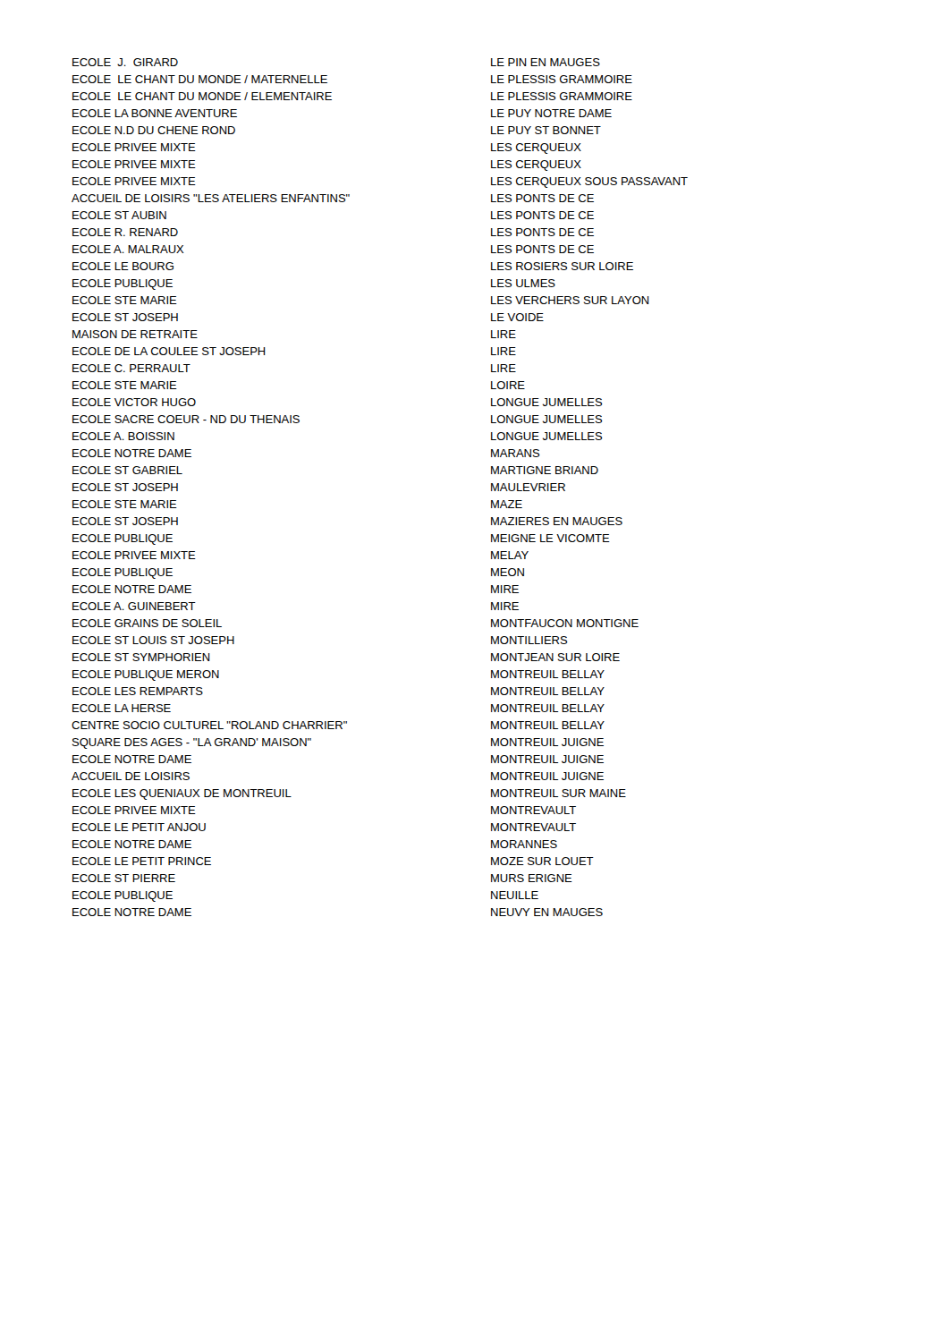| ECOLE J. GIRARD | LE PIN EN MAUGES |
| ECOLE LE CHANT DU MONDE / MATERNELLE | LE PLESSIS GRAMMOIRE |
| ECOLE LE CHANT DU MONDE / ELEMENTAIRE | LE PLESSIS GRAMMOIRE |
| ECOLE LA BONNE AVENTURE | LE PUY NOTRE DAME |
| ECOLE N.D DU CHENE ROND | LE PUY ST BONNET |
| ECOLE PRIVEE MIXTE | LES CERQUEUX |
| ECOLE PRIVEE MIXTE | LES CERQUEUX |
| ECOLE PRIVEE MIXTE | LES CERQUEUX SOUS PASSAVANT |
| ACCUEIL DE LOISIRS "LES ATELIERS ENFANTINS" | LES PONTS DE CE |
| ECOLE ST AUBIN | LES PONTS DE CE |
| ECOLE R. RENARD | LES PONTS DE CE |
| ECOLE A. MALRAUX | LES PONTS DE CE |
| ECOLE LE BOURG | LES ROSIERS SUR LOIRE |
| ECOLE PUBLIQUE | LES ULMES |
| ECOLE STE MARIE | LES VERCHERS SUR LAYON |
| ECOLE ST JOSEPH | LE VOIDE |
| MAISON DE RETRAITE | LIRE |
| ECOLE DE LA COULEE ST JOSEPH | LIRE |
| ECOLE C. PERRAULT | LIRE |
| ECOLE STE MARIE | LOIRE |
| ECOLE VICTOR HUGO | LONGUE JUMELLES |
| ECOLE SACRE COEUR - ND DU THENAIS | LONGUE JUMELLES |
| ECOLE A. BOISSIN | LONGUE JUMELLES |
| ECOLE NOTRE DAME | MARANS |
| ECOLE ST GABRIEL | MARTIGNE BRIAND |
| ECOLE ST JOSEPH | MAULEVRIER |
| ECOLE STE MARIE | MAZE |
| ECOLE ST JOSEPH | MAZIERES EN MAUGES |
| ECOLE PUBLIQUE | MEIGNE LE VICOMTE |
| ECOLE PRIVEE MIXTE | MELAY |
| ECOLE PUBLIQUE | MEON |
| ECOLE NOTRE DAME | MIRE |
| ECOLE A. GUINEBERT | MIRE |
| ECOLE GRAINS DE SOLEIL | MONTFAUCON MONTIGNE |
| ECOLE ST LOUIS ST JOSEPH | MONTILLIERS |
| ECOLE ST SYMPHORIEN | MONTJEAN SUR LOIRE |
| ECOLE PUBLIQUE MERON | MONTREUIL BELLAY |
| ECOLE LES REMPARTS | MONTREUIL BELLAY |
| ECOLE LA HERSE | MONTREUIL BELLAY |
| CENTRE SOCIO CULTUREL "ROLAND CHARRIER" | MONTREUIL BELLAY |
| SQUARE DES AGES - "LA GRAND' MAISON" | MONTREUIL JUIGNE |
| ECOLE NOTRE DAME | MONTREUIL JUIGNE |
| ACCUEIL DE LOISIRS | MONTREUIL JUIGNE |
| ECOLE LES QUENIAUX DE MONTREUIL | MONTREUIL SUR MAINE |
| ECOLE PRIVEE MIXTE | MONTREVAULT |
| ECOLE LE PETIT ANJOU | MONTREVAULT |
| ECOLE NOTRE DAME | MORANNES |
| ECOLE LE PETIT PRINCE | MOZE SUR LOUET |
| ECOLE ST PIERRE | MURS ERIGNE |
| ECOLE PUBLIQUE | NEUILLE |
| ECOLE NOTRE DAME | NEUVY EN MAUGES |